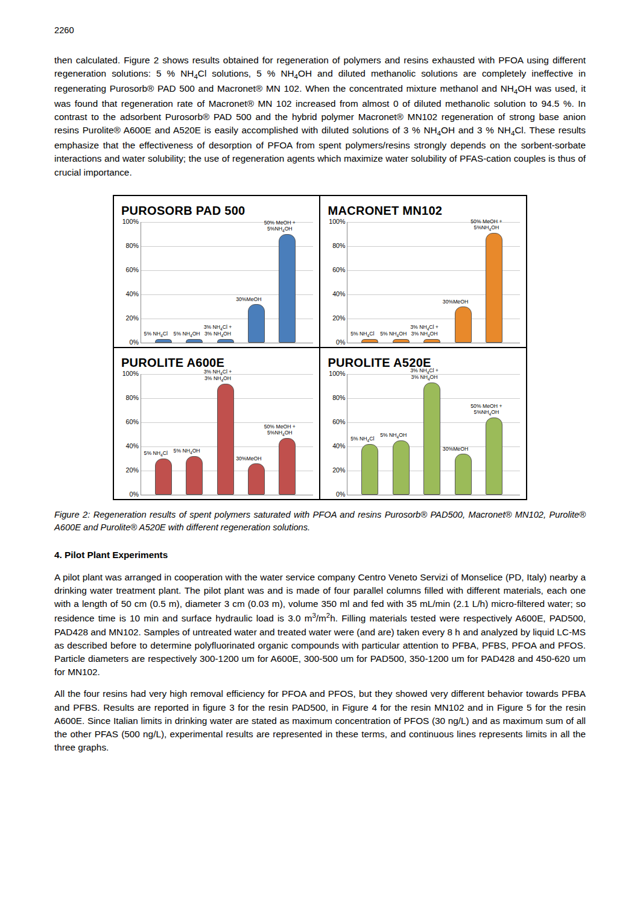2260
then calculated. Figure 2 shows results obtained for regeneration of polymers and resins exhausted with PFOA using different regeneration solutions: 5 % NH4Cl solutions, 5 % NH4OH and diluted methanolic solutions are completely ineffective in regenerating Purosorb® PAD 500 and Macronet® MN 102. When the concentrated mixture methanol and NH4OH was used, it was found that regeneration rate of Macronet® MN 102 increased from almost 0 of diluted methanolic solution to 94.5 %. In contrast to the adsorbent Purosorb® PAD 500 and the hybrid polymer Macronet® MN102 regeneration of strong base anion resins Purolite® A600E and A520E is easily accomplished with diluted solutions of 3 % NH4OH and 3 % NH4Cl. These results emphasize that the effectiveness of desorption of PFOA from spent polymers/resins strongly depends on the sorbent-sorbate interactions and water solubility; the use of regeneration agents which maximize water solubility of PFAS-cation couples is thus of crucial importance.
PUROSORB PAD 500
100%
80%
60%
40%
20%
0%
5% NH4Cl
5% NH4OH
3% NH4Cl +
3% NH4OH
30%MeOH
50% MeOH +
5%NH4OH
MACRONET MN102
100%
80%
60%
40%
20%
0%
5% NH4Cl
5% NH4OH
3% NH4Cl +
3% NH4OH
30%MeOH
50% MeOH +
5%NH4OH
PUROLITE A600E
100%
80%
60%
40%
20%
0%
5% NH4Cl
5% NH4OH
3% NH4Cl +
3% NH4OH
30%MeOH
50% MeOH +
5%NH4OH
PUROLITE A520E
100%
80%
60%
40%
20%
0%
5% NH4Cl
5% NH4OH
3% NH4Cl +
3% NH4OH
30%MeOH
50% MeOH +
5%NH4OH
Figure 2: Regeneration results of spent polymers saturated with PFOA and resins Purosorb® PAD500, Macronet® MN102, Purolite® A600E and Purolite® A520E with different regeneration solutions.
4. Pilot Plant Experiments
A pilot plant was arranged in cooperation with the water service company Centro Veneto Servizi of Monselice (PD, Italy) nearby a drinking water treatment plant. The pilot plant was and is made of four parallel columns filled with different materials, each one with a length of 50 cm (0.5 m), diameter 3 cm (0.03 m), volume 350 ml and fed with 35 mL/min (2.1 L/h) micro-filtered water; so residence time is 10 min and surface hydraulic load is 3.0 m3/m2h. Filling materials tested were respectively A600E, PAD500, PAD428 and MN102. Samples of untreated water and treated water were (and are) taken every 8 h and analyzed by liquid LC-MS as described before to determine polyfluorinated organic compounds with particular attention to PFBA, PFBS, PFOA and PFOS. Particle diameters are respectively 300-1200 um for A600E, 300-500 um for PAD500, 350-1200 um for PAD428 and 450-620 um for MN102.
All the four resins had very high removal efficiency for PFOA and PFOS, but they showed very different behavior towards PFBA and PFBS. Results are reported in figure 3 for the resin PAD500, in Figure 4 for the resin MN102 and in Figure 5 for the resin A600E. Since Italian limits in drinking water are stated as maximum concentration of PFOS (30 ng/L) and as maximum sum of all the other PFAS (500 ng/L), experimental results are represented in these terms, and continuous lines represents limits in all the three graphs.